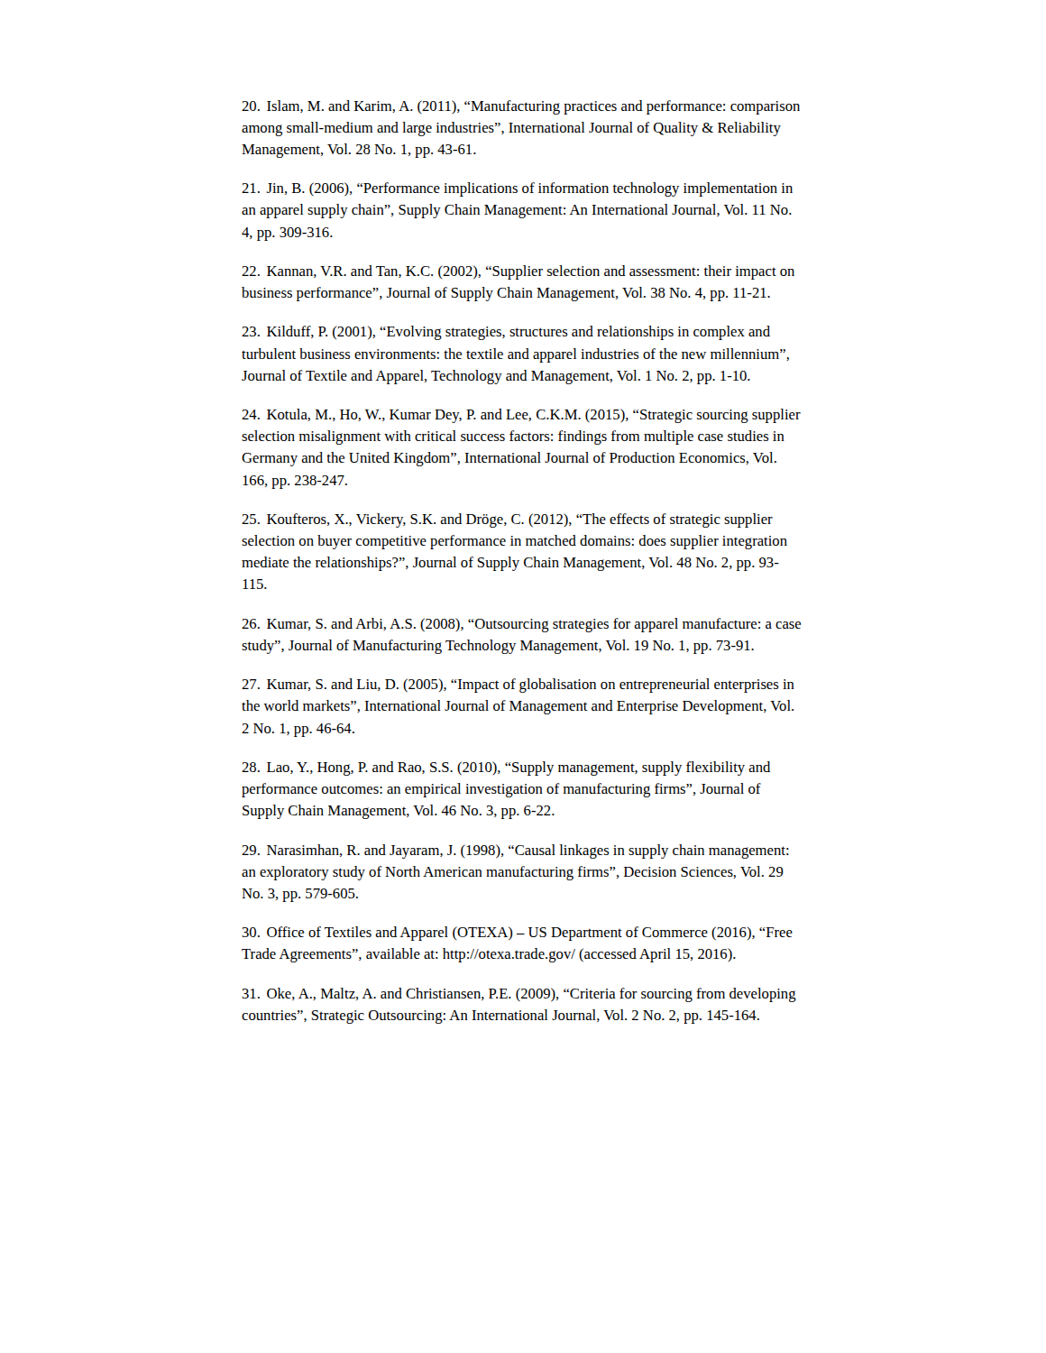20. Islam, M. and Karim, A. (2011), “Manufacturing practices and performance: comparison among small-medium and large industries”, International Journal of Quality & Reliability Management, Vol. 28 No. 1, pp. 43-61.
21. Jin, B. (2006), “Performance implications of information technology implementation in an apparel supply chain”, Supply Chain Management: An International Journal, Vol. 11 No. 4, pp. 309-316.
22. Kannan, V.R. and Tan, K.C. (2002), “Supplier selection and assessment: their impact on business performance”, Journal of Supply Chain Management, Vol. 38 No. 4, pp. 11-21.
23. Kilduff, P. (2001), “Evolving strategies, structures and relationships in complex and turbulent business environments: the textile and apparel industries of the new millennium”, Journal of Textile and Apparel, Technology and Management, Vol. 1 No. 2, pp. 1-10.
24. Kotula, M., Ho, W., Kumar Dey, P. and Lee, C.K.M. (2015), “Strategic sourcing supplier selection misalignment with critical success factors: findings from multiple case studies in Germany and the United Kingdom”, International Journal of Production Economics, Vol. 166, pp. 238-247.
25. Koufteros, X., Vickery, S.K. and Dröge, C. (2012), “The effects of strategic supplier selection on buyer competitive performance in matched domains: does supplier integration mediate the relationships?”, Journal of Supply Chain Management, Vol. 48 No. 2, pp. 93-115.
26. Kumar, S. and Arbi, A.S. (2008), “Outsourcing strategies for apparel manufacture: a case study”, Journal of Manufacturing Technology Management, Vol. 19 No. 1, pp. 73-91.
27. Kumar, S. and Liu, D. (2005), “Impact of globalisation on entrepreneurial enterprises in the world markets”, International Journal of Management and Enterprise Development, Vol. 2 No. 1, pp. 46-64.
28. Lao, Y., Hong, P. and Rao, S.S. (2010), “Supply management, supply flexibility and performance outcomes: an empirical investigation of manufacturing firms”, Journal of Supply Chain Management, Vol. 46 No. 3, pp. 6-22.
29. Narasimhan, R. and Jayaram, J. (1998), “Causal linkages in supply chain management: an exploratory study of North American manufacturing firms”, Decision Sciences, Vol. 29 No. 3, pp. 579-605.
30. Office of Textiles and Apparel (OTEXA) – US Department of Commerce (2016), “Free Trade Agreements”, available at: http://otexa.trade.gov/ (accessed April 15, 2016).
31. Oke, A., Maltz, A. and Christiansen, P.E. (2009), “Criteria for sourcing from developing countries”, Strategic Outsourcing: An International Journal, Vol. 2 No. 2, pp. 145-164.